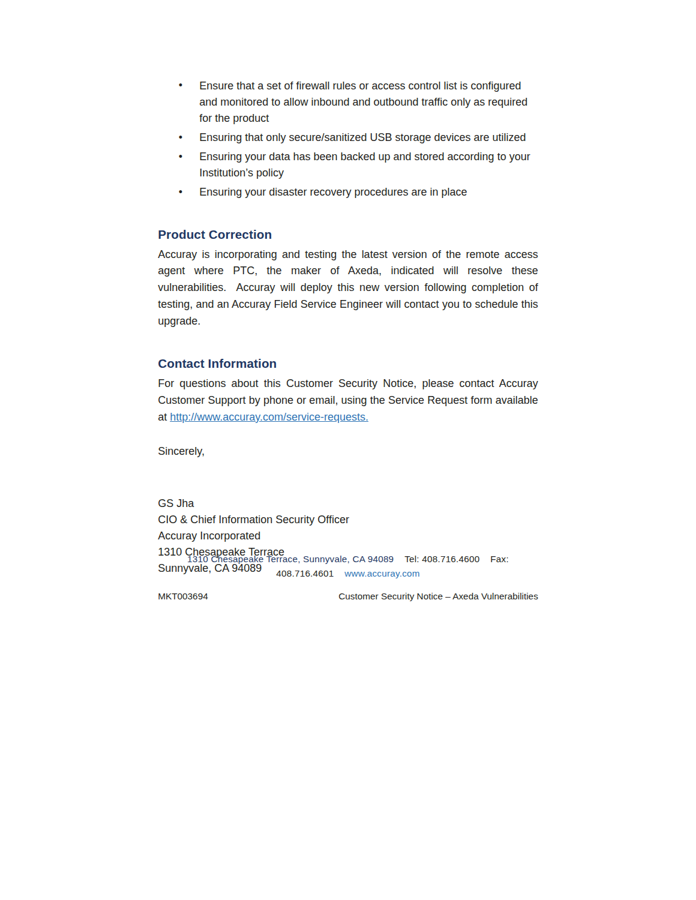Ensure that a set of firewall rules or access control list is configured and monitored to allow inbound and outbound traffic only as required for the product
Ensuring that only secure/sanitized USB storage devices are utilized
Ensuring your data has been backed up and stored according to your Institution’s policy
Ensuring your disaster recovery procedures are in place
Product Correction
Accuray is incorporating and testing the latest version of the remote access agent where PTC, the maker of Axeda, indicated will resolve these vulnerabilities. Accuray will deploy this new version following completion of testing, and an Accuray Field Service Engineer will contact you to schedule this upgrade.
Contact Information
For questions about this Customer Security Notice, please contact Accuray Customer Support by phone or email, using the Service Request form available at http://www.accuray.com/service-requests.
Sincerely,
GS Jha
CIO & Chief Information Security Officer
Accuray Incorporated
1310 Chesapeake Terrace
Sunnyvale, CA 94089
1310 Chesapeake Terrace, Sunnyvale, CA 94089 Tel: 408.716.4600 Fax: 408.716.4601 www.accuray.com
MKT003694 Customer Security Notice – Axeda Vulnerabilities